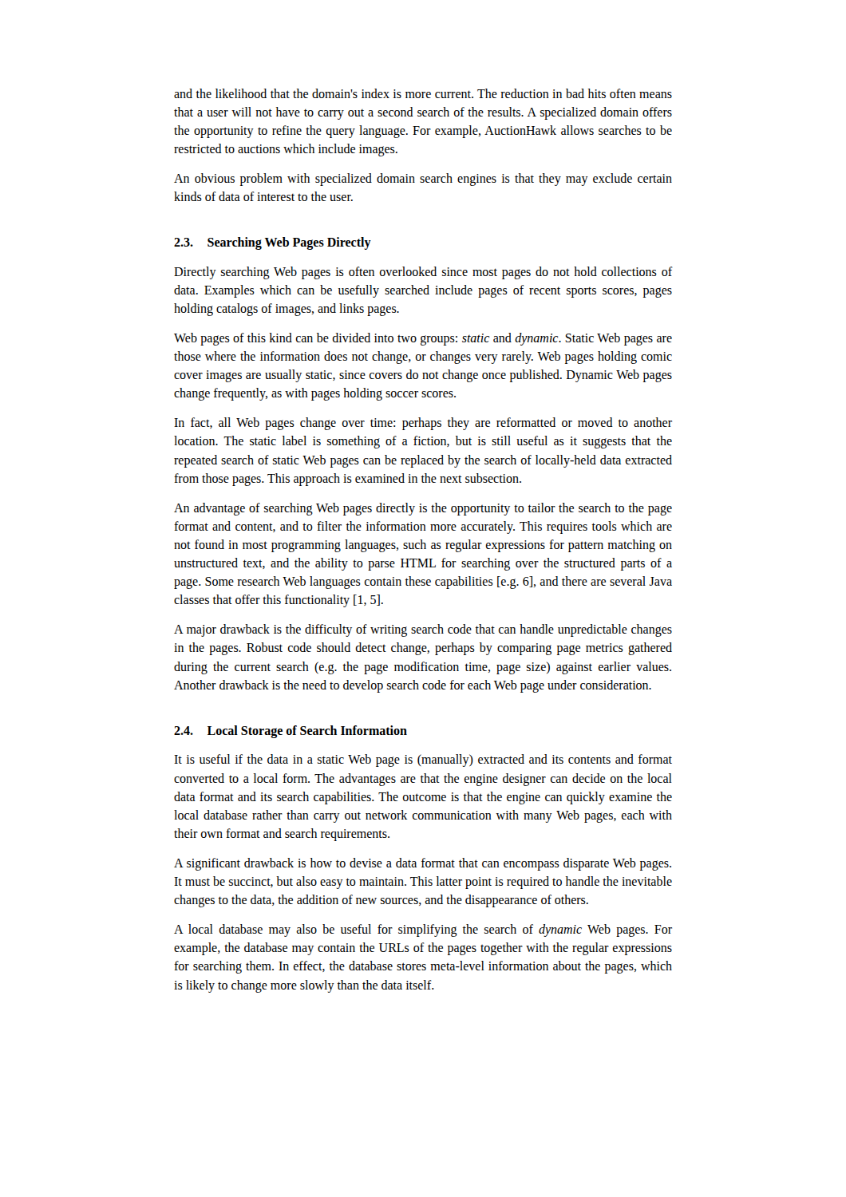and the likelihood that the domain's index is more current. The reduction in bad hits often means that a user will not have to carry out a second search of the results. A specialized domain offers the opportunity to refine the query language. For example, AuctionHawk allows searches to be restricted to auctions which include images.
An obvious problem with specialized domain search engines is that they may exclude certain kinds of data of interest to the user.
2.3. Searching Web Pages Directly
Directly searching Web pages is often overlooked since most pages do not hold collections of data. Examples which can be usefully searched include pages of recent sports scores, pages holding catalogs of images, and links pages.
Web pages of this kind can be divided into two groups: static and dynamic. Static Web pages are those where the information does not change, or changes very rarely. Web pages holding comic cover images are usually static, since covers do not change once published. Dynamic Web pages change frequently, as with pages holding soccer scores.
In fact, all Web pages change over time: perhaps they are reformatted or moved to another location. The static label is something of a fiction, but is still useful as it suggests that the repeated search of static Web pages can be replaced by the search of locally-held data extracted from those pages. This approach is examined in the next subsection.
An advantage of searching Web pages directly is the opportunity to tailor the search to the page format and content, and to filter the information more accurately. This requires tools which are not found in most programming languages, such as regular expressions for pattern matching on unstructured text, and the ability to parse HTML for searching over the structured parts of a page. Some research Web languages contain these capabilities [e.g. 6], and there are several Java classes that offer this functionality [1, 5].
A major drawback is the difficulty of writing search code that can handle unpredictable changes in the pages. Robust code should detect change, perhaps by comparing page metrics gathered during the current search (e.g. the page modification time, page size) against earlier values. Another drawback is the need to develop search code for each Web page under consideration.
2.4. Local Storage of Search Information
It is useful if the data in a static Web page is (manually) extracted and its contents and format converted to a local form. The advantages are that the engine designer can decide on the local data format and its search capabilities. The outcome is that the engine can quickly examine the local database rather than carry out network communication with many Web pages, each with their own format and search requirements.
A significant drawback is how to devise a data format that can encompass disparate Web pages. It must be succinct, but also easy to maintain. This latter point is required to handle the inevitable changes to the data, the addition of new sources, and the disappearance of others.
A local database may also be useful for simplifying the search of dynamic Web pages. For example, the database may contain the URLs of the pages together with the regular expressions for searching them. In effect, the database stores meta-level information about the pages, which is likely to change more slowly than the data itself.